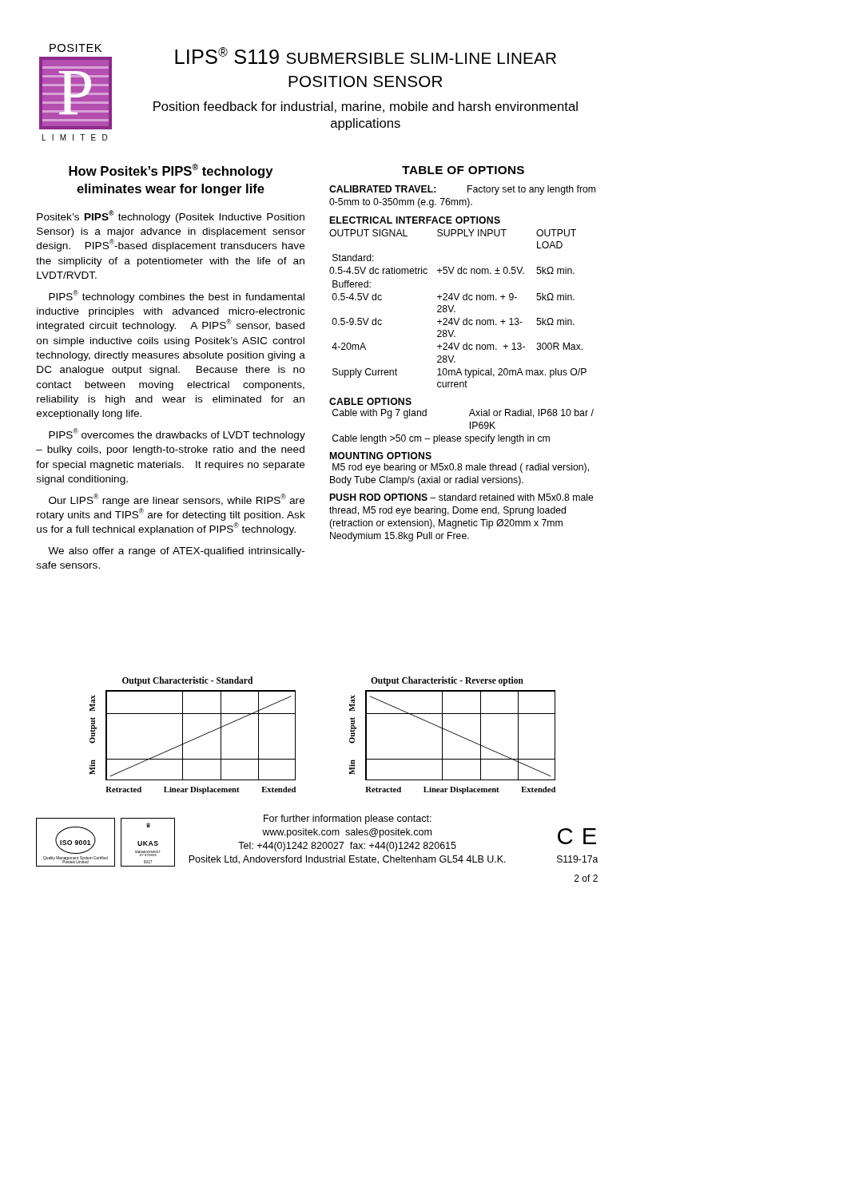POSITEK
L I M I T E D
LIPS® S119 SUBMERSIBLE SLIM-LINE LINEAR POSITION SENSOR
Position feedback for industrial, marine, mobile and harsh environmental applications
How Positek’s PIPS® technology
eliminates wear for longer life
Positek’s PIPS® technology (Positek Inductive Position Sensor) is a major advance in displacement sensor design. PIPS®-based displacement transducers have the simplicity of a potentiometer with the life of an LVDT/RVDT.
PIPS® technology combines the best in fundamental inductive principles with advanced micro-electronic integrated circuit technology. A PIPS® sensor, based on simple inductive coils using Positek’s ASIC control technology, directly measures absolute position giving a DC analogue output signal. Because there is no contact between moving electrical components, reliability is high and wear is eliminated for an exceptionally long life.
PIPS® overcomes the drawbacks of LVDT technology – bulky coils, poor length-to-stroke ratio and the need for special magnetic materials. It requires no separate signal conditioning.
Our LIPS® range are linear sensors, while RIPS® are rotary units and TIPS® are for detecting tilt position. Ask us for a full technical explanation of PIPS® technology.
We also offer a range of ATEX-qualified intrinsically-safe sensors.
TABLE OF OPTIONS
CALIBRATED TRAVEL: Factory set to any length from 0-5mm to 0-350mm (e.g. 76mm).
ELECTRICAL INTERFACE OPTIONS
| OUTPUT SIGNAL | SUPPLY INPUT | OUTPUT LOAD |
| Standard: | | |
| 0.5-4.5V dc ratiometric | +5V dc nom. ± 0.5V. | 5kΩ min. |
| Buffered: | | |
| 0.5-4.5V dc | +24V dc nom. + 9-28V. | 5kΩ min. |
| 0.5-9.5V dc | +24V dc nom. + 13-28V. | 5kΩ min. |
| 4-20mA | +24V dc nom. + 13-28V. | 300R Max. |
| Supply Current | 10mA typical, 20mA max. plus O/P current |
CABLE OPTIONS
Cable with Pg 7 gland
Axial or Radial, IP68 10 bar / IP69K
Cable length >50 cm – please specify length in cm
MOUNTING OPTIONS
M5 rod eye bearing or M5x0.8 male thread ( radial version), Body Tube Clamp/s (axial or radial versions).
PUSH ROD OPTIONS – standard retained with M5x0.8 male thread, M5 rod eye bearing, Dome end, Sprung loaded (retraction or extension), Magnetic Tip Ø20mm x 7mm Neodymium 15.8kg Pull or Free.
Output Characteristic - Standard
Max Output Min
Retracted Linear Displacement Extended
Output Characteristic - Reverse option
Max Output Min
Retracted Linear Displacement Extended
ISO 9001
Quality Management System Certified Positek Limited
♛
UKAS
MANAGEMENT
SYSTEMS
0017
For further information please contact:
www.positek.com sales@positek.com
Tel: +44(0)1242 820027 fax: +44(0)1242 820615
Positek Ltd, Andoversford Industrial Estate, Cheltenham GL54 4LB U.K.
C E
S119-17a
2 of 2